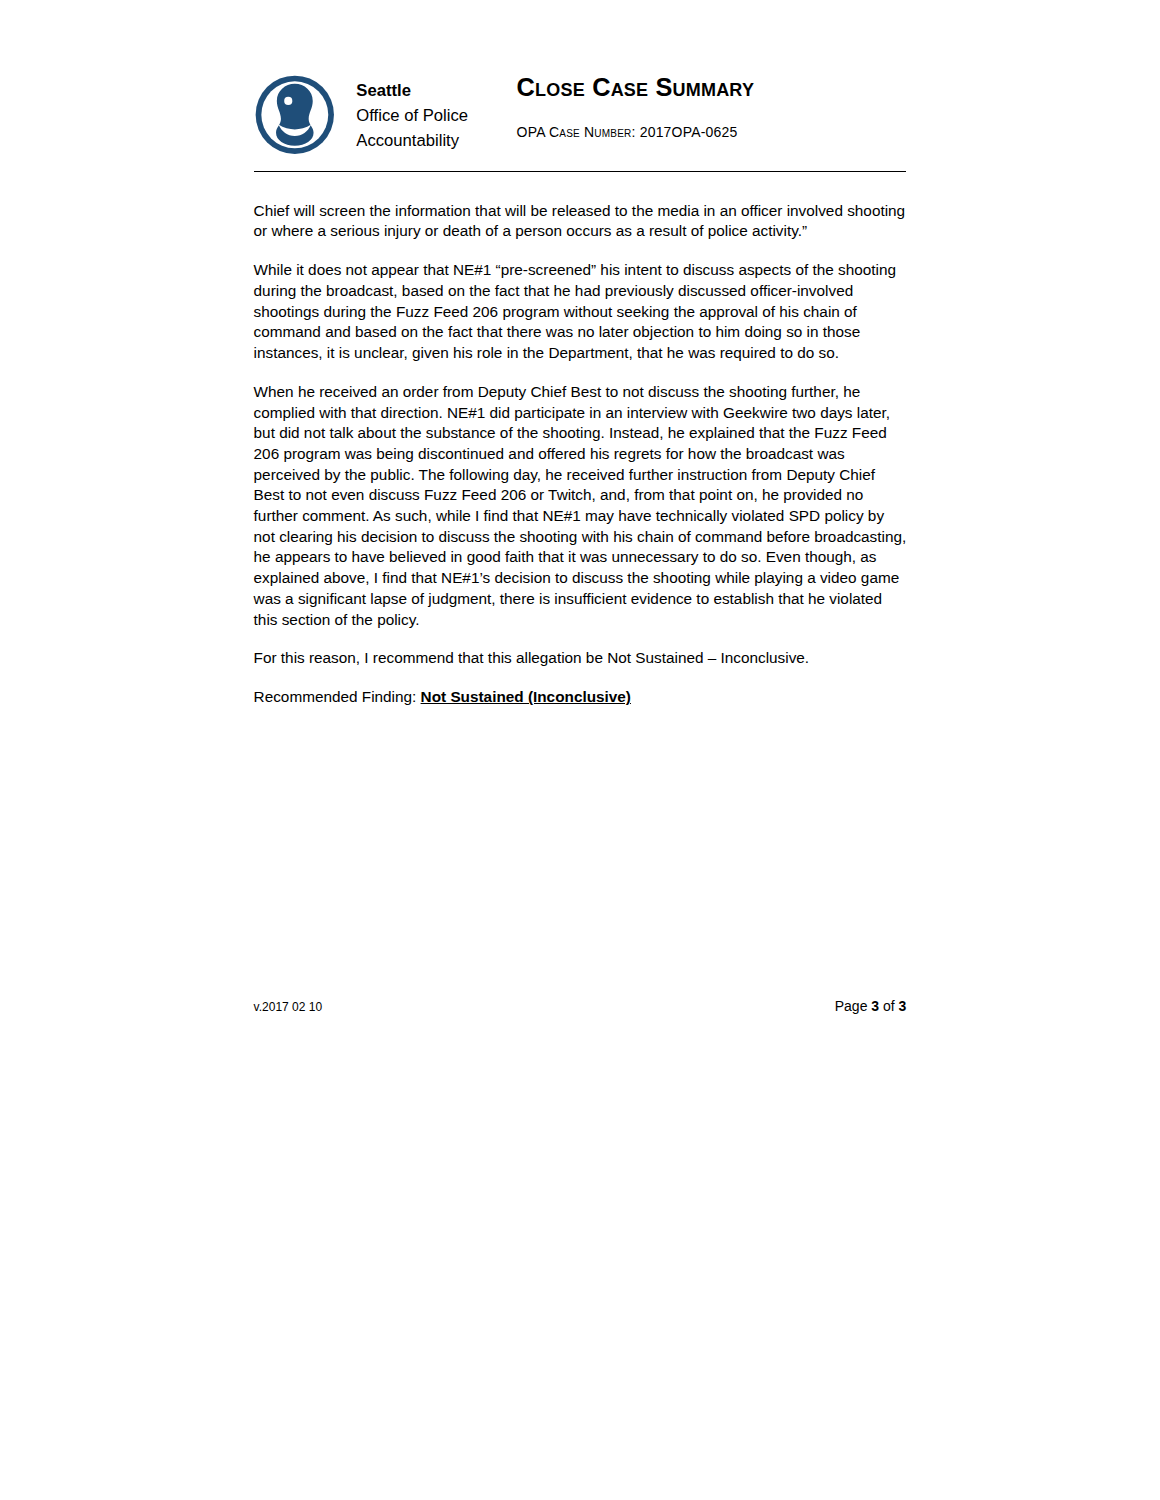Seattle
Office of Police
Accountability
Close Case Summary
OPA Case Number: 2017OPA-0625
Chief will screen the information that will be released to the media in an officer involved shooting or where a serious injury or death of a person occurs as a result of police activity.”
While it does not appear that NE#1 “pre-screened” his intent to discuss aspects of the shooting during the broadcast, based on the fact that he had previously discussed officer-involved shootings during the Fuzz Feed 206 program without seeking the approval of his chain of command and based on the fact that there was no later objection to him doing so in those instances, it is unclear, given his role in the Department, that he was required to do so.
When he received an order from Deputy Chief Best to not discuss the shooting further, he complied with that direction. NE#1 did participate in an interview with Geekwire two days later, but did not talk about the substance of the shooting. Instead, he explained that the Fuzz Feed 206 program was being discontinued and offered his regrets for how the broadcast was perceived by the public. The following day, he received further instruction from Deputy Chief Best to not even discuss Fuzz Feed 206 or Twitch, and, from that point on, he provided no further comment. As such, while I find that NE#1 may have technically violated SPD policy by not clearing his decision to discuss the shooting with his chain of command before broadcasting, he appears to have believed in good faith that it was unnecessary to do so. Even though, as explained above, I find that NE#1’s decision to discuss the shooting while playing a video game was a significant lapse of judgment, there is insufficient evidence to establish that he violated this section of the policy.
For this reason, I recommend that this allegation be Not Sustained – Inconclusive.
Recommended Finding: Not Sustained (Inconclusive)
v.2017 02 10 Page 3 of 3